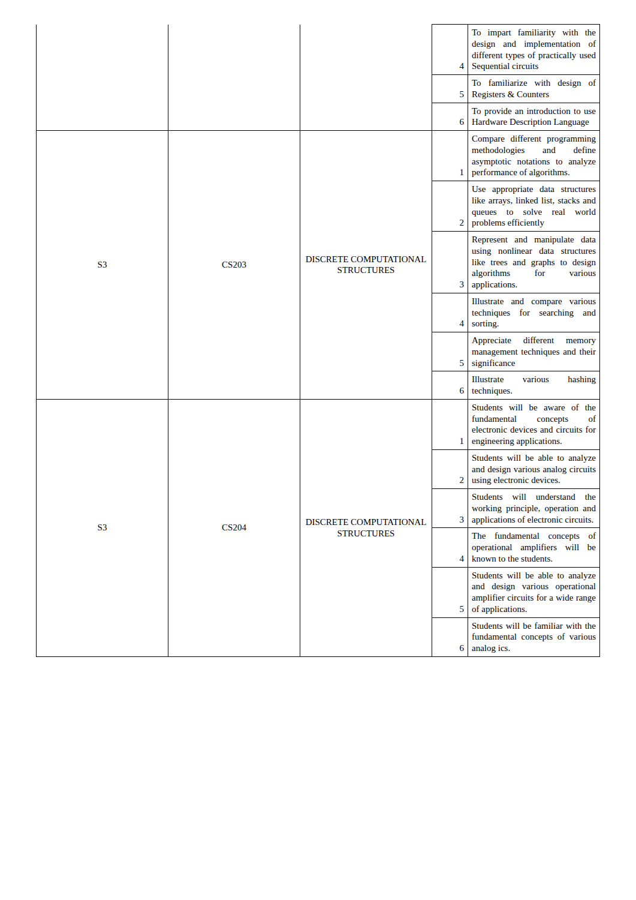| | | | 4 | To impart familiarity with the design and implementation of different types of practically used Sequential circuits |
| | | | 5 | To familiarize with design of Registers & Counters |
| | | | 6 | To provide an introduction to use Hardware Description Language |
| S3 | CS203 | DISCRETE COMPUTATIONAL STRUCTURES | 1 | Compare different programming methodologies and define asymptotic notations to analyze performance of algorithms. |
| 2 | Use appropriate data structures like arrays, linked list, stacks and queues to solve real world problems efficiently |
| 3 | Represent and manipulate data using nonlinear data structures like trees and graphs to design algorithms for various applications. |
| 4 | Illustrate and compare various techniques for searching and sorting. |
| 5 | Appreciate different memory management techniques and their significance |
| 6 | Illustrate various hashing techniques. |
| S3 | CS204 | DISCRETE COMPUTATIONAL STRUCTURES | 1 | Students will be aware of the fundamental concepts of electronic devices and circuits for engineering applications. |
| 2 | Students will be able to analyze and design various analog circuits using electronic devices. |
| 3 | Students will understand the working principle, operation and applications of electronic circuits. |
| 4 | The fundamental concepts of operational amplifiers will be known to the students. |
| 5 | Students will be able to analyze and design various operational amplifier circuits for a wide range of applications. |
| 6 | Students will be familiar with the fundamental concepts of various analog ics. |